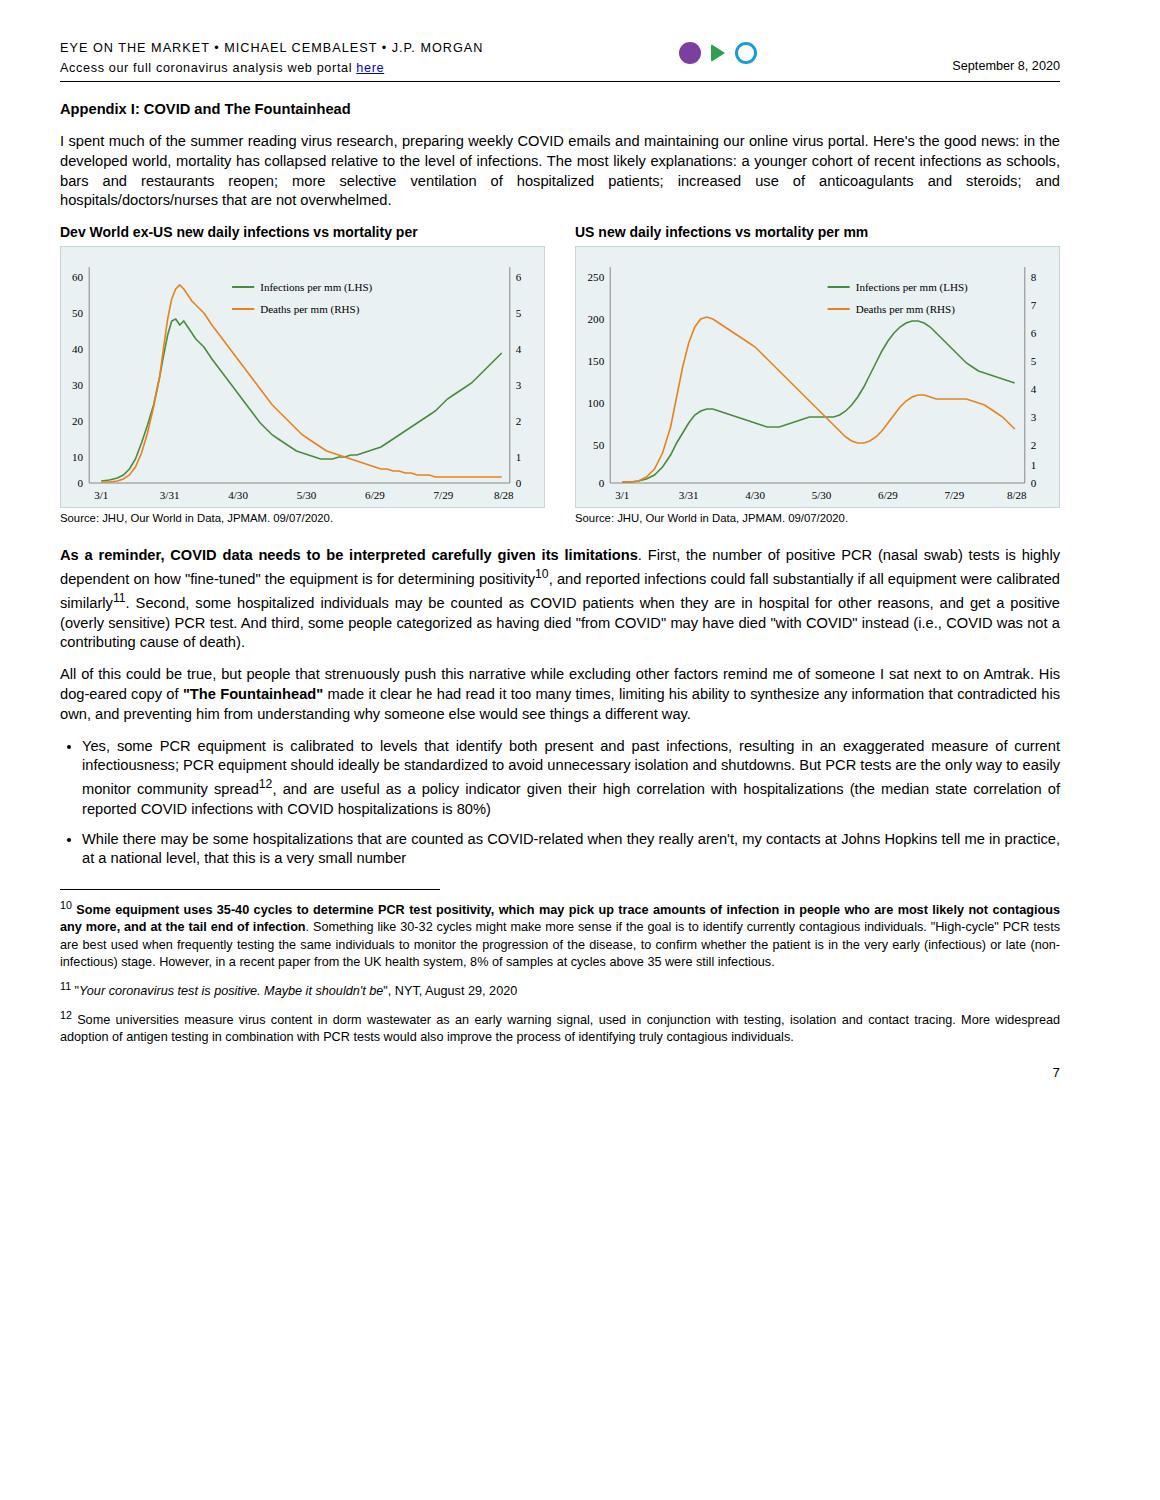EYE ON THE MARKET • MICHAEL CEMBALEST • J.P. MORGAN
Access our full coronavirus analysis web portal here
September 8, 2020
Appendix I: COVID and The Fountainhead
I spent much of the summer reading virus research, preparing weekly COVID emails and maintaining our online virus portal. Here's the good news: in the developed world, mortality has collapsed relative to the level of infections. The most likely explanations: a younger cohort of recent infections as schools, bars and restaurants reopen; more selective ventilation of hospitalized patients; increased use of anticoagulants and steroids; and hospitals/doctors/nurses that are not overwhelmed.
Dev World ex-US new daily infections vs mortality per
60 50 40 30 20 10 0 6 5 4 3 2 1 0 3/1 3/31 4/30 5/30 6/29 7/29 8/28 Infections per mm (LHS) Deaths per mm (RHS)
Source: JHU, Our World in Data, JPMAM. 09/07/2020.
US new daily infections vs mortality per mm
250 200 150 100 50 0 8 7 6 5 4 3 2 1 0 3/1 3/31 4/30 5/30 6/29 7/29 8/28 Infections per mm (LHS) Deaths per mm (RHS)
Source: JHU, Our World in Data, JPMAM. 09/07/2020.
As a reminder, COVID data needs to be interpreted carefully given its limitations. First, the number of positive PCR (nasal swab) tests is highly dependent on how "fine-tuned" the equipment is for determining positivity10, and reported infections could fall substantially if all equipment were calibrated similarly11. Second, some hospitalized individuals may be counted as COVID patients when they are in hospital for other reasons, and get a positive (overly sensitive) PCR test. And third, some people categorized as having died "from COVID" may have died "with COVID" instead (i.e., COVID was not a contributing cause of death).
All of this could be true, but people that strenuously push this narrative while excluding other factors remind me of someone I sat next to on Amtrak. His dog-eared copy of "The Fountainhead" made it clear he had read it too many times, limiting his ability to synthesize any information that contradicted his own, and preventing him from understanding why someone else would see things a different way.
Yes, some PCR equipment is calibrated to levels that identify both present and past infections, resulting in an exaggerated measure of current infectiousness; PCR equipment should ideally be standardized to avoid unnecessary isolation and shutdowns. But PCR tests are the only way to easily monitor community spread12, and are useful as a policy indicator given their high correlation with hospitalizations (the median state correlation of reported COVID infections with COVID hospitalizations is 80%)
While there may be some hospitalizations that are counted as COVID-related when they really aren't, my contacts at Johns Hopkins tell me in practice, at a national level, that this is a very small number
10 Some equipment uses 35-40 cycles to determine PCR test positivity, which may pick up trace amounts of infection in people who are most likely not contagious any more, and at the tail end of infection. Something like 30-32 cycles might make more sense if the goal is to identify currently contagious individuals. "High-cycle" PCR tests are best used when frequently testing the same individuals to monitor the progression of the disease, to confirm whether the patient is in the very early (infectious) or late (non-infectious) stage. However, in a recent paper from the UK health system, 8% of samples at cycles above 35 were still infectious.
11 "Your coronavirus test is positive. Maybe it shouldn't be", NYT, August 29, 2020
12 Some universities measure virus content in dorm wastewater as an early warning signal, used in conjunction with testing, isolation and contact tracing. More widespread adoption of antigen testing in combination with PCR tests would also improve the process of identifying truly contagious individuals.
7